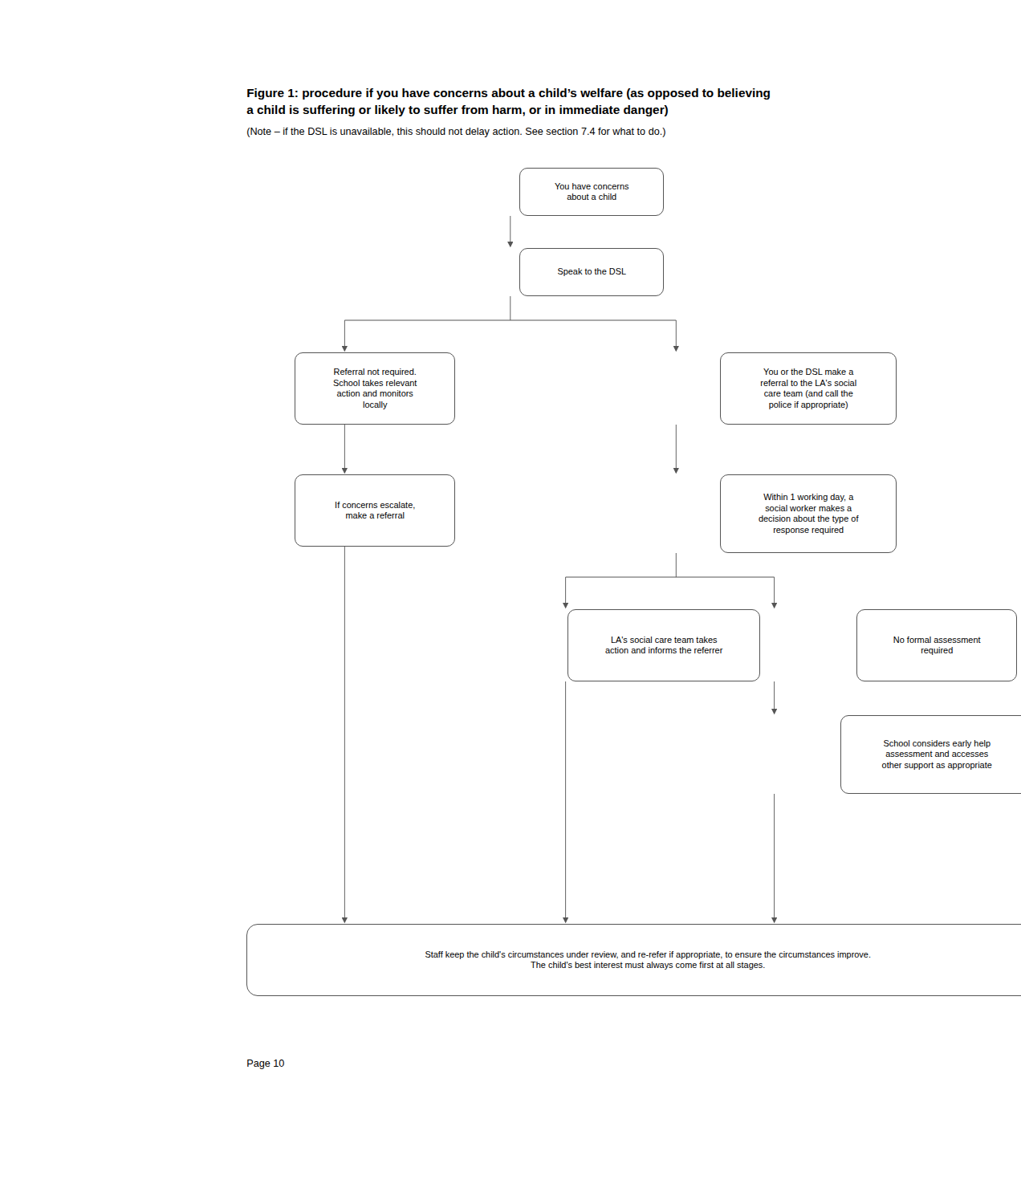Figure 1: procedure if you have concerns about a child’s welfare (as opposed to believing a child is suffering or likely to suffer from harm, or in immediate danger)
(Note – if the DSL is unavailable, this should not delay action. See section 7.4 for what to do.)
You have concerns
about a child
Speak to the DSL
Referral not required.
School takes relevant
action and monitors
locally
You or the DSL make a
referral to the LA's social
care team (and call the
police if appropriate)
If concerns escalate,
make a referral
Within 1 working day, a
social worker makes a
decision about the type of
response required
LA's social care team takes
action and informs the referrer
No formal assessment
required
School considers early help
assessment and accesses
other support as appropriate
Staff keep the child's circumstances under review, and re-refer if appropriate, to ensure the circumstances improve.
The child's best interest must always come first at all stages.
Page 10